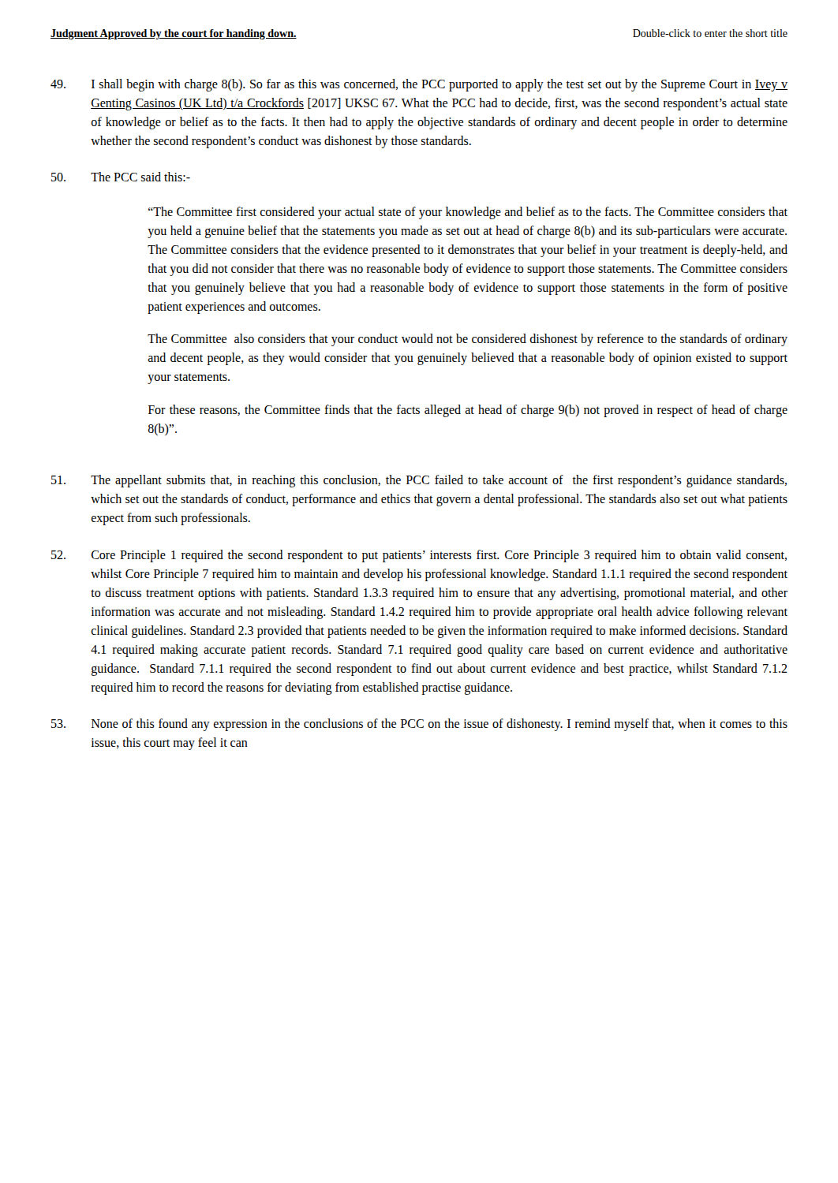Judgment Approved by the court for handing down. Double-click to enter the short title
49. I shall begin with charge 8(b). So far as this was concerned, the PCC purported to apply the test set out by the Supreme Court in Ivey v Genting Casinos (UK Ltd) t/a Crockfords [2017] UKSC 67. What the PCC had to decide, first, was the second respondent’s actual state of knowledge or belief as to the facts. It then had to apply the objective standards of ordinary and decent people in order to determine whether the second respondent’s conduct was dishonest by those standards.
50. The PCC said this:-
“The Committee first considered your actual state of your knowledge and belief as to the facts. The Committee considers that you held a genuine belief that the statements you made as set out at head of charge 8(b) and its sub-particulars were accurate. The Committee considers that the evidence presented to it demonstrates that your belief in your treatment is deeply-held, and that you did not consider that there was no reasonable body of evidence to support those statements. The Committee considers that you genuinely believe that you had a reasonable body of evidence to support those statements in the form of positive patient experiences and outcomes.
The Committee also considers that your conduct would not be considered dishonest by reference to the standards of ordinary and decent people, as they would consider that you genuinely believed that a reasonable body of opinion existed to support your statements.
For these reasons, the Committee finds that the facts alleged at head of charge 9(b) not proved in respect of head of charge 8(b)”.
51. The appellant submits that, in reaching this conclusion, the PCC failed to take account of the first respondent’s guidance standards, which set out the standards of conduct, performance and ethics that govern a dental professional. The standards also set out what patients expect from such professionals.
52. Core Principle 1 required the second respondent to put patients’ interests first. Core Principle 3 required him to obtain valid consent, whilst Core Principle 7 required him to maintain and develop his professional knowledge. Standard 1.1.1 required the second respondent to discuss treatment options with patients. Standard 1.3.3 required him to ensure that any advertising, promotional material, and other information was accurate and not misleading. Standard 1.4.2 required him to provide appropriate oral health advice following relevant clinical guidelines. Standard 2.3 provided that patients needed to be given the information required to make informed decisions. Standard 4.1 required making accurate patient records. Standard 7.1 required good quality care based on current evidence and authoritative guidance. Standard 7.1.1 required the second respondent to find out about current evidence and best practice, whilst Standard 7.1.2 required him to record the reasons for deviating from established practise guidance.
53. None of this found any expression in the conclusions of the PCC on the issue of dishonesty. I remind myself that, when it comes to this issue, this court may feel it can